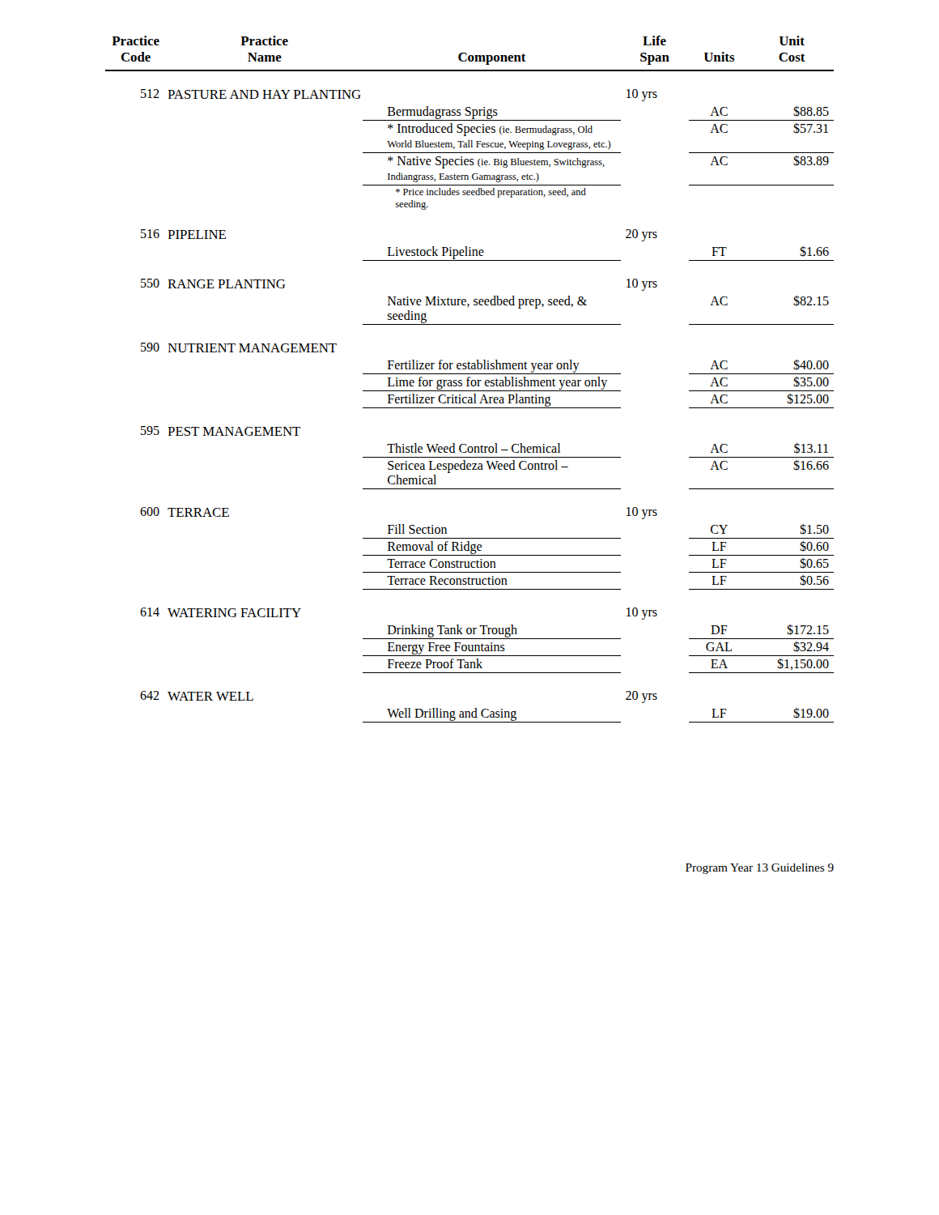| Practice Code | Practice Name | Component | Life Span | Units | Unit Cost |
| --- | --- | --- | --- | --- | --- |
| 512 | PASTURE AND HAY PLANTING | | 10 yrs | | |
| | | Bermudagrass Sprigs | | AC | $88.85 |
| | | * Introduced Species (ie. Bermudagrass, Old World Bluestem, Tall Fescue, Weeping Lovegrass, etc.) | | AC | $57.31 |
| | | * Native Species (ie. Big Bluestem, Switchgrass, Indiangrass, Eastern Gamagrass, etc.) | | AC | $83.89 |
| | | * Price includes seedbed preparation, seed, and seeding. | | | |
| 516 | PIPELINE | | 20 yrs | | |
| | | Livestock Pipeline | | FT | $1.66 |
| 550 | RANGE PLANTING | | 10 yrs | | |
| | | Native Mixture, seedbed prep, seed, & seeding | | AC | $82.15 |
| 590 | NUTRIENT MANAGEMENT | | | | |
| | | Fertilizer for establishment year only | | AC | $40.00 |
| | | Lime for grass for establishment year only | | AC | $35.00 |
| | | Fertilizer Critical Area Planting | | AC | $125.00 |
| 595 | PEST MANAGEMENT | | | | |
| | | Thistle Weed Control – Chemical | | AC | $13.11 |
| | | Sericea Lespedeza Weed Control – Chemical | | AC | $16.66 |
| 600 | TERRACE | | 10 yrs | | |
| | | Fill Section | | CY | $1.50 |
| | | Removal of Ridge | | LF | $0.60 |
| | | Terrace Construction | | LF | $0.65 |
| | | Terrace Reconstruction | | LF | $0.56 |
| 614 | WATERING FACILITY | | 10 yrs | | |
| | | Drinking Tank or Trough | | DF | $172.15 |
| | | Energy Free Fountains | | GAL | $32.94 |
| | | Freeze Proof Tank | | EA | $1,150.00 |
| 642 | WATER WELL | | 20 yrs | | |
| | | Well Drilling and Casing | | LF | $19.00 |
Program Year 13 Guidelines 9